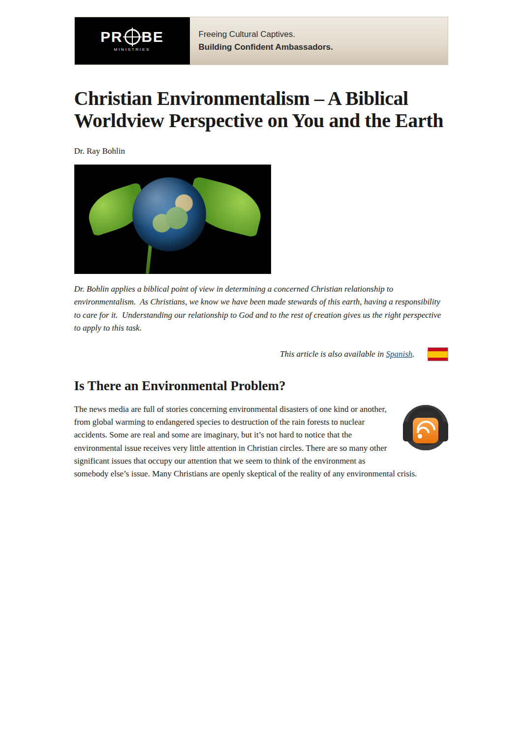PR BE
MINISTRIES
Freeing Cultural Captives. Building Confident Ambassadors.
Christian Environmentalism – A Biblical Worldview Perspective on You and the Earth
Dr. Ray Bohlin
Dr. Bohlin applies a biblical point of view in determining a concerned Christian relationship to environmentalism. As Christians, we know we have been made stewards of this earth, having a responsibility to care for it. Understanding our relationship to God and to the rest of creation gives us the right perspective to apply to this task.
This article is also available in Spanish.
Is There an Environmental Problem?
The news media are full of stories concerning environmental disasters of one kind or another, from global warming to endangered species to destruction of the rain forests to nuclear accidents. Some are real and some are imaginary, but it’s not hard to notice that the environmental issue receives very little attention in Christian circles. There are so many other significant issues that occupy our attention that we seem to think of the environment as somebody else’s issue. Many Christians are openly skeptical of the reality of any environmental crisis.